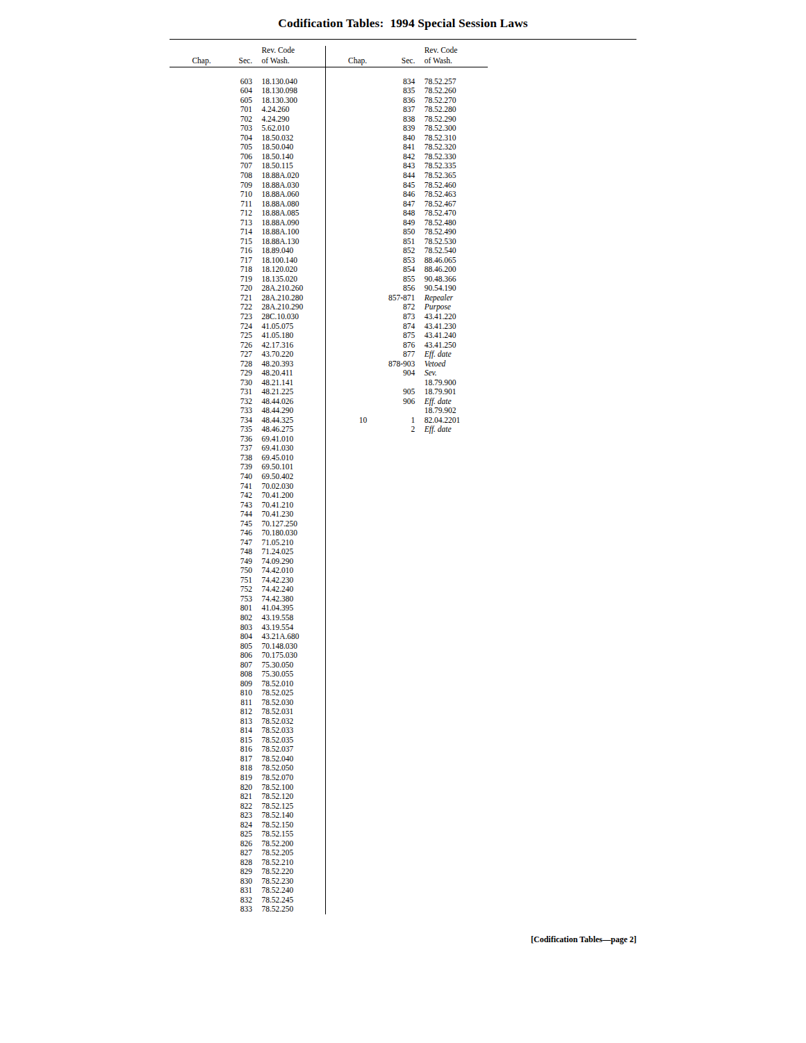Codification Tables: 1994 Special Session Laws
| | | Rev. Code |
| --- | --- | --- |
| Chap. | Sec. | of Wash. |
| | 603 | 18.130.040 |
| | 604 | 18.130.098 |
| | 605 | 18.130.300 |
| | 701 | 4.24.260 |
| | 702 | 4.24.290 |
| | 703 | 5.62.010 |
| | 704 | 18.50.032 |
| | 705 | 18.50.040 |
| | 706 | 18.50.140 |
| | 707 | 18.50.115 |
| | 708 | 18.88A.020 |
| | 709 | 18.88A.030 |
| | 710 | 18.88A.060 |
| | 711 | 18.88A.080 |
| | 712 | 18.88A.085 |
| | 713 | 18.88A.090 |
| | 714 | 18.88A.100 |
| | 715 | 18.88A.130 |
| | 716 | 18.89.040 |
| | 717 | 18.100.140 |
| | 718 | 18.120.020 |
| | 719 | 18.135.020 |
| | 720 | 28A.210.260 |
| | 721 | 28A.210.280 |
| | 722 | 28A.210.290 |
| | 723 | 28C.10.030 |
| | 724 | 41.05.075 |
| | 725 | 41.05.180 |
| | 726 | 42.17.316 |
| | 727 | 43.70.220 |
| | 728 | 48.20.393 |
| | 729 | 48.20.411 |
| | 730 | 48.21.141 |
| | 731 | 48.21.225 |
| | 732 | 48.44.026 |
| | 733 | 48.44.290 |
| | 734 | 48.44.325 |
| | 735 | 48.46.275 |
| | 736 | 69.41.010 |
| | 737 | 69.41.030 |
| | 738 | 69.45.010 |
| | 739 | 69.50.101 |
| | 740 | 69.50.402 |
| | 741 | 70.02.030 |
| | 742 | 70.41.200 |
| | 743 | 70.41.210 |
| | 744 | 70.41.230 |
| | 745 | 70.127.250 |
| | 746 | 70.180.030 |
| | 747 | 71.05.210 |
| | 748 | 71.24.025 |
| | 749 | 74.09.290 |
| | 750 | 74.42.010 |
| | 751 | 74.42.230 |
| | 752 | 74.42.240 |
| | 753 | 74.42.380 |
| | 801 | 41.04.395 |
| | 802 | 43.19.558 |
| | 803 | 43.19.554 |
| | 804 | 43.21A.680 |
| | 805 | 70.148.030 |
| | 806 | 70.175.030 |
| | 807 | 75.30.050 |
| | 808 | 75.30.055 |
| | 809 | 78.52.010 |
| | 810 | 78.52.025 |
| | 811 | 78.52.030 |
| | 812 | 78.52.031 |
| | 813 | 78.52.032 |
| | 814 | 78.52.033 |
| | 815 | 78.52.035 |
| | 816 | 78.52.037 |
| | 817 | 78.52.040 |
| | 818 | 78.52.050 |
| | 819 | 78.52.070 |
| | 820 | 78.52.100 |
| | 821 | 78.52.120 |
| | 822 | 78.52.125 |
| | 823 | 78.52.140 |
| | 824 | 78.52.150 |
| | 825 | 78.52.155 |
| | 826 | 78.52.200 |
| | 827 | 78.52.205 |
| | 828 | 78.52.210 |
| | 829 | 78.52.220 |
| | 830 | 78.52.230 |
| | 831 | 78.52.240 |
| | 832 | 78.52.245 |
| | 833 | 78.52.250 |
| | | Rev. Code |
| --- | --- | --- |
| Chap. | Sec. | of Wash. |
| | 834 | 78.52.257 |
| | 835 | 78.52.260 |
| | 836 | 78.52.270 |
| | 837 | 78.52.280 |
| | 838 | 78.52.290 |
| | 839 | 78.52.300 |
| | 840 | 78.52.310 |
| | 841 | 78.52.320 |
| | 842 | 78.52.330 |
| | 843 | 78.52.335 |
| | 844 | 78.52.365 |
| | 845 | 78.52.460 |
| | 846 | 78.52.463 |
| | 847 | 78.52.467 |
| | 848 | 78.52.470 |
| | 849 | 78.52.480 |
| | 850 | 78.52.490 |
| | 851 | 78.52.530 |
| | 852 | 78.52.540 |
| | 853 | 88.46.065 |
| | 854 | 88.46.200 |
| | 855 | 90.48.366 |
| | 856 | 90.54.190 |
| | 857-871 | Repealer |
| | 872 | Purpose |
| | 873 | 43.41.220 |
| | 874 | 43.41.230 |
| | 875 | 43.41.240 |
| | 876 | 43.41.250 |
| | 877 | Eff. date |
| | 878-903 | Vetoed |
| | 904 | Sev. |
| | | 18.79.900 |
| | 905 | 18.79.901 |
| | 906 | Eff. date |
| | | 18.79.902 |
| 10 | 1 | 82.04.2201 |
| | 2 | Eff. date |
[Codification Tables—page 2]